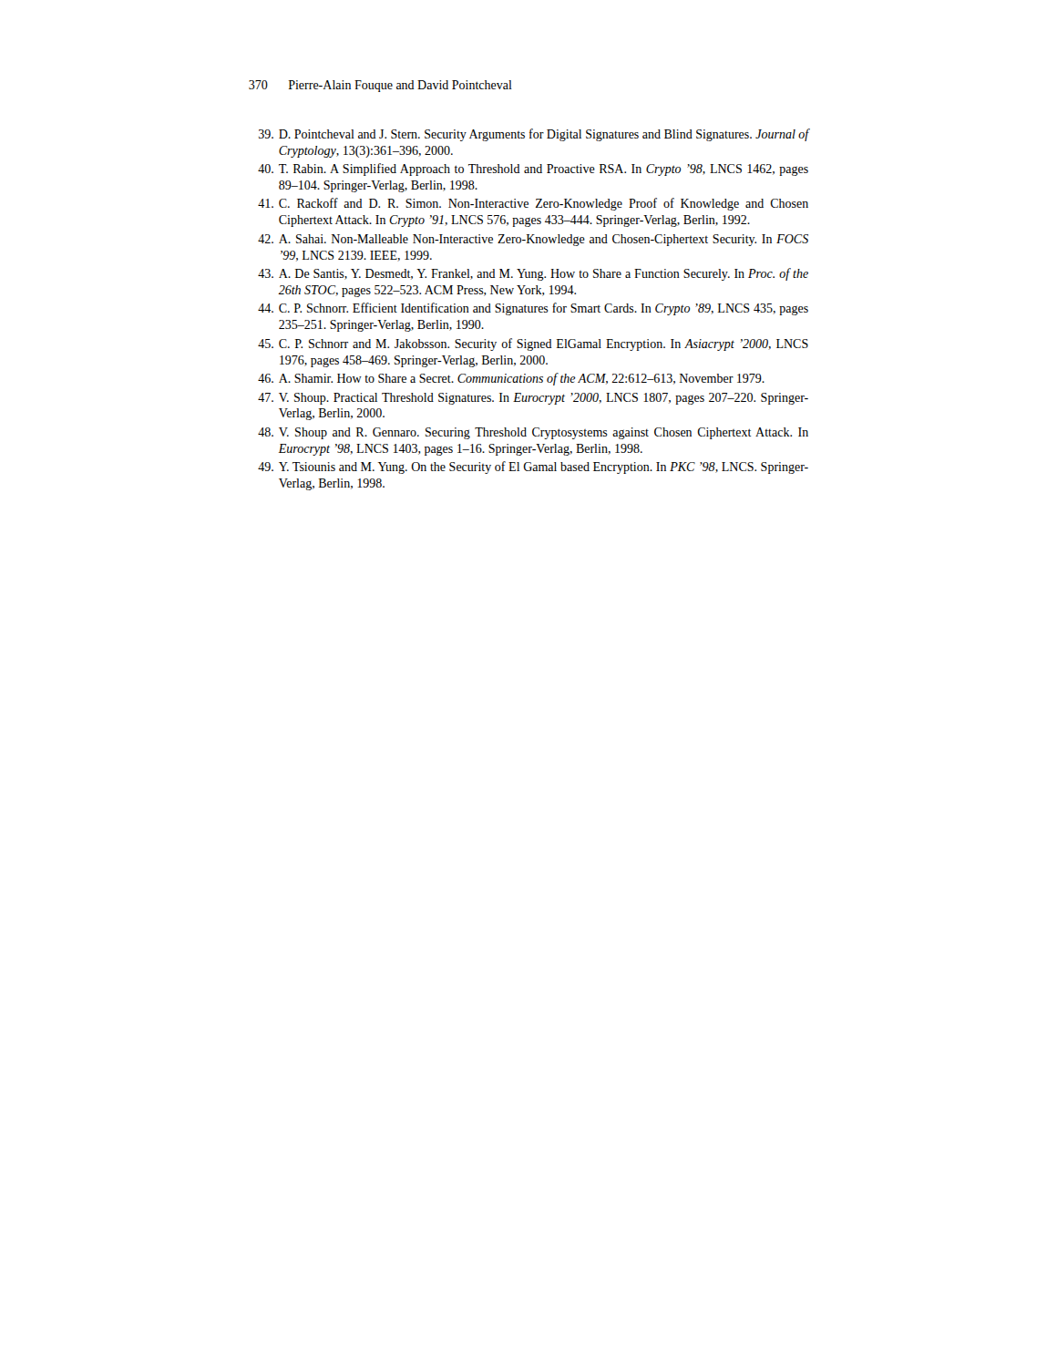370 Pierre-Alain Fouque and David Pointcheval
39. D. Pointcheval and J. Stern. Security Arguments for Digital Signatures and Blind Signatures. Journal of Cryptology, 13(3):361–396, 2000.
40. T. Rabin. A Simplified Approach to Threshold and Proactive RSA. In Crypto ’98, LNCS 1462, pages 89–104. Springer-Verlag, Berlin, 1998.
41. C. Rackoff and D. R. Simon. Non-Interactive Zero-Knowledge Proof of Knowledge and Chosen Ciphertext Attack. In Crypto ’91, LNCS 576, pages 433–444. Springer-Verlag, Berlin, 1992.
42. A. Sahai. Non-Malleable Non-Interactive Zero-Knowledge and Chosen-Ciphertext Security. In FOCS ’99, LNCS 2139. IEEE, 1999.
43. A. De Santis, Y. Desmedt, Y. Frankel, and M. Yung. How to Share a Function Securely. In Proc. of the 26th STOC, pages 522–523. ACM Press, New York, 1994.
44. C. P. Schnorr. Efficient Identification and Signatures for Smart Cards. In Crypto ’89, LNCS 435, pages 235–251. Springer-Verlag, Berlin, 1990.
45. C. P. Schnorr and M. Jakobsson. Security of Signed ElGamal Encryption. In Asiacrypt ’2000, LNCS 1976, pages 458–469. Springer-Verlag, Berlin, 2000.
46. A. Shamir. How to Share a Secret. Communications of the ACM, 22:612–613, November 1979.
47. V. Shoup. Practical Threshold Signatures. In Eurocrypt ’2000, LNCS 1807, pages 207–220. Springer-Verlag, Berlin, 2000.
48. V. Shoup and R. Gennaro. Securing Threshold Cryptosystems against Chosen Ciphertext Attack. In Eurocrypt ’98, LNCS 1403, pages 1–16. Springer-Verlag, Berlin, 1998.
49. Y. Tsiounis and M. Yung. On the Security of El Gamal based Encryption. In PKC ’98, LNCS. Springer-Verlag, Berlin, 1998.